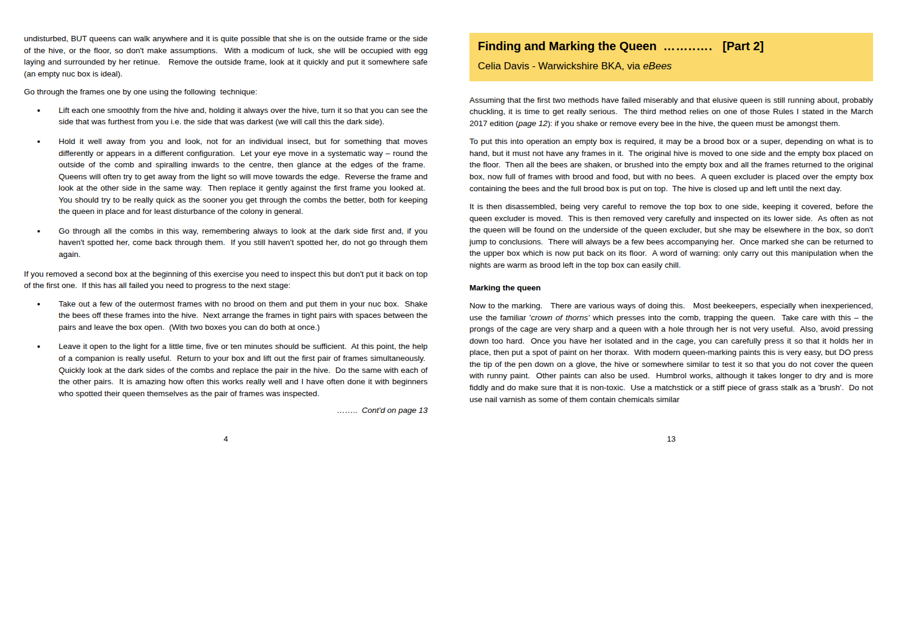undisturbed, BUT queens can walk anywhere and it is quite possible that she is on the outside frame or the side of the hive, or the floor, so don't make assumptions. With a modicum of luck, she will be occupied with egg laying and surrounded by her retinue. Remove the outside frame, look at it quickly and put it somewhere safe (an empty nuc box is ideal).
Go through the frames one by one using the following technique:
Lift each one smoothly from the hive and, holding it always over the hive, turn it so that you can see the side that was furthest from you i.e. the side that was darkest (we will call this the dark side).
Hold it well away from you and look, not for an individual insect, but for something that moves differently or appears in a different configuration. Let your eye move in a systematic way – round the outside of the comb and spiralling inwards to the centre, then glance at the edges of the frame. Queens will often try to get away from the light so will move towards the edge. Reverse the frame and look at the other side in the same way. Then replace it gently against the first frame you looked at. You should try to be really quick as the sooner you get through the combs the better, both for keeping the queen in place and for least disturbance of the colony in general.
Go through all the combs in this way, remembering always to look at the dark side first and, if you haven't spotted her, come back through them. If you still haven't spotted her, do not go through them again.
If you removed a second box at the beginning of this exercise you need to inspect this but don't put it back on top of the first one. If this has all failed you need to progress to the next stage:
Take out a few of the outermost frames with no brood on them and put them in your nuc box. Shake the bees off these frames into the hive. Next arrange the frames in tight pairs with spaces between the pairs and leave the box open. (With two boxes you can do both at once.)
Leave it open to the light for a little time, five or ten minutes should be sufficient. At this point, the help of a companion is really useful. Return to your box and lift out the first pair of frames simultaneously. Quickly look at the dark sides of the combs and replace the pair in the hive. Do the same with each of the other pairs. It is amazing how often this works really well and I have often done it with beginners who spotted their queen themselves as the pair of frames was inspected.
…….. Cont'd on page 13
Finding and Marking the Queen ……..…. [Part 2]
Celia Davis - Warwickshire BKA, via eBees
Assuming that the first two methods have failed miserably and that elusive queen is still running about, probably chuckling, it is time to get really serious. The third method relies on one of those Rules I stated in the March 2017 edition (page 12): if you shake or remove every bee in the hive, the queen must be amongst them.
To put this into operation an empty box is required, it may be a brood box or a super, depending on what is to hand, but it must not have any frames in it. The original hive is moved to one side and the empty box placed on the floor. Then all the bees are shaken, or brushed into the empty box and all the frames returned to the original box, now full of frames with brood and food, but with no bees. A queen excluder is placed over the empty box containing the bees and the full brood box is put on top. The hive is closed up and left until the next day.
It is then disassembled, being very careful to remove the top box to one side, keeping it covered, before the queen excluder is moved. This is then removed very carefully and inspected on its lower side. As often as not the queen will be found on the underside of the queen excluder, but she may be elsewhere in the box, so don't jump to conclusions. There will always be a few bees accompanying her. Once marked she can be returned to the upper box which is now put back on its floor. A word of warning: only carry out this manipulation when the nights are warm as brood left in the top box can easily chill.
Marking the queen
Now to the marking. There are various ways of doing this. Most beekeepers, especially when inexperienced, use the familiar 'crown of thorns' which presses into the comb, trapping the queen. Take care with this – the prongs of the cage are very sharp and a queen with a hole through her is not very useful. Also, avoid pressing down too hard. Once you have her isolated and in the cage, you can carefully press it so that it holds her in place, then put a spot of paint on her thorax. With modern queen-marking paints this is very easy, but DO press the tip of the pen down on a glove, the hive or somewhere similar to test it so that you do not cover the queen with runny paint. Other paints can also be used. Humbrol works, although it takes longer to dry and is more fiddly and do make sure that it is non-toxic. Use a matchstick or a stiff piece of grass stalk as a 'brush'. Do not use nail varnish as some of them contain chemicals similar
4
13